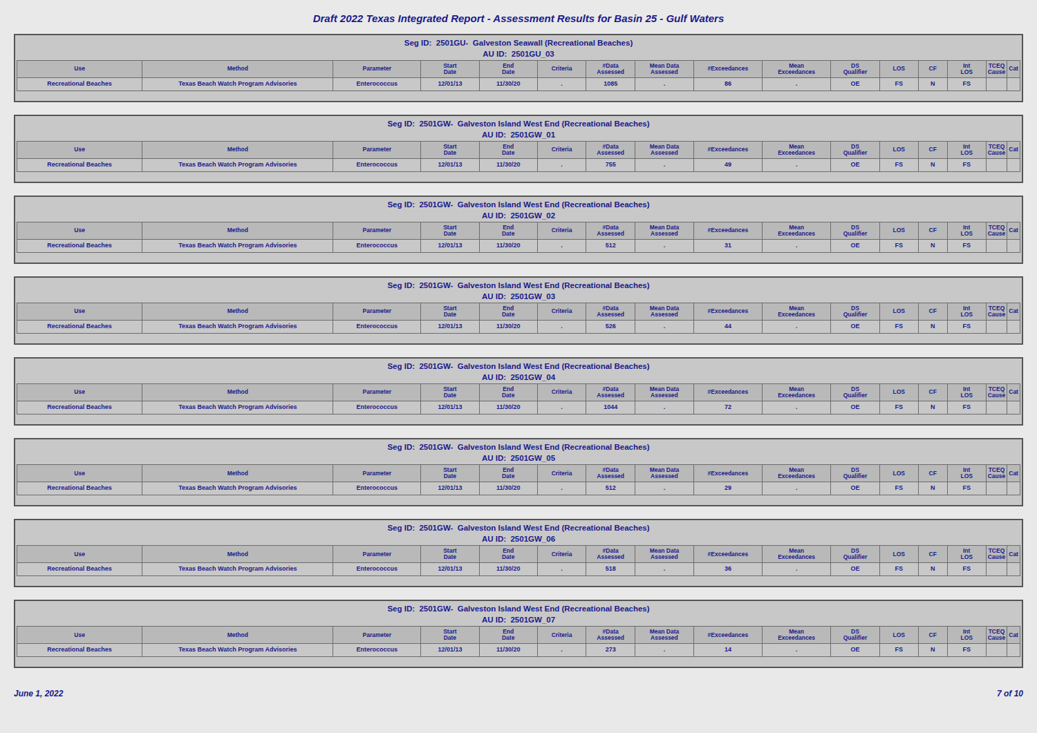Draft 2022 Texas Integrated Report - Assessment Results for Basin 25 - Gulf Waters
Seg ID: 2501GU- Galveston Seawall (Recreational Beaches)
AU ID: 2501GU_03
| Use | Method | Parameter | Start Date | End Date | Criteria | #Data Assessed | Mean Data Assessed | #Exceedances | Mean Exceedances | DS Qualifier | LOS | CF | Int LOS | TCEQ Cause | Cat |
| --- | --- | --- | --- | --- | --- | --- | --- | --- | --- | --- | --- | --- | --- | --- | --- |
| Recreational Beaches | Texas Beach Watch Program Advisories | Enterococcus | 12/01/13 | 11/30/20 | . | 1085 | . | 86 | . | OE | FS | N | FS | | |
Seg ID: 2501GW- Galveston Island West End (Recreational Beaches)
AU ID: 2501GW_01
| Use | Method | Parameter | Start Date | End Date | Criteria | #Data Assessed | Mean Data Assessed | #Exceedances | Mean Exceedances | DS Qualifier | LOS | CF | Int LOS | TCEQ Cause | Cat |
| --- | --- | --- | --- | --- | --- | --- | --- | --- | --- | --- | --- | --- | --- | --- | --- |
| Recreational Beaches | Texas Beach Watch Program Advisories | Enterococcus | 12/01/13 | 11/30/20 | . | 755 | . | 49 | . | OE | FS | N | FS | | |
Seg ID: 2501GW- Galveston Island West End (Recreational Beaches)
AU ID: 2501GW_02
| Use | Method | Parameter | Start Date | End Date | Criteria | #Data Assessed | Mean Data Assessed | #Exceedances | Mean Exceedances | DS Qualifier | LOS | CF | Int LOS | TCEQ Cause | Cat |
| --- | --- | --- | --- | --- | --- | --- | --- | --- | --- | --- | --- | --- | --- | --- | --- |
| Recreational Beaches | Texas Beach Watch Program Advisories | Enterococcus | 12/01/13 | 11/30/20 | . | 512 | . | 31 | . | OE | FS | N | FS | | |
Seg ID: 2501GW- Galveston Island West End (Recreational Beaches)
AU ID: 2501GW_03
| Use | Method | Parameter | Start Date | End Date | Criteria | #Data Assessed | Mean Data Assessed | #Exceedances | Mean Exceedances | DS Qualifier | LOS | CF | Int LOS | TCEQ Cause | Cat |
| --- | --- | --- | --- | --- | --- | --- | --- | --- | --- | --- | --- | --- | --- | --- | --- |
| Recreational Beaches | Texas Beach Watch Program Advisories | Enterococcus | 12/01/13 | 11/30/20 | . | 526 | . | 44 | . | OE | FS | N | FS | | |
Seg ID: 2501GW- Galveston Island West End (Recreational Beaches)
AU ID: 2501GW_04
| Use | Method | Parameter | Start Date | End Date | Criteria | #Data Assessed | Mean Data Assessed | #Exceedances | Mean Exceedances | DS Qualifier | LOS | CF | Int LOS | TCEQ Cause | Cat |
| --- | --- | --- | --- | --- | --- | --- | --- | --- | --- | --- | --- | --- | --- | --- | --- |
| Recreational Beaches | Texas Beach Watch Program Advisories | Enterococcus | 12/01/13 | 11/30/20 | . | 1044 | . | 72 | . | OE | FS | N | FS | | |
Seg ID: 2501GW- Galveston Island West End (Recreational Beaches)
AU ID: 2501GW_05
| Use | Method | Parameter | Start Date | End Date | Criteria | #Data Assessed | Mean Data Assessed | #Exceedances | Mean Exceedances | DS Qualifier | LOS | CF | Int LOS | TCEQ Cause | Cat |
| --- | --- | --- | --- | --- | --- | --- | --- | --- | --- | --- | --- | --- | --- | --- | --- |
| Recreational Beaches | Texas Beach Watch Program Advisories | Enterococcus | 12/01/13 | 11/30/20 | . | 512 | . | 29 | . | OE | FS | N | FS | | |
Seg ID: 2501GW- Galveston Island West End (Recreational Beaches)
AU ID: 2501GW_06
| Use | Method | Parameter | Start Date | End Date | Criteria | #Data Assessed | Mean Data Assessed | #Exceedances | Mean Exceedances | DS Qualifier | LOS | CF | Int LOS | TCEQ Cause | Cat |
| --- | --- | --- | --- | --- | --- | --- | --- | --- | --- | --- | --- | --- | --- | --- | --- |
| Recreational Beaches | Texas Beach Watch Program Advisories | Enterococcus | 12/01/13 | 11/30/20 | . | 518 | . | 36 | . | OE | FS | N | FS | | |
Seg ID: 2501GW- Galveston Island West End (Recreational Beaches)
AU ID: 2501GW_07
| Use | Method | Parameter | Start Date | End Date | Criteria | #Data Assessed | Mean Data Assessed | #Exceedances | Mean Exceedances | DS Qualifier | LOS | CF | Int LOS | TCEQ Cause | Cat |
| --- | --- | --- | --- | --- | --- | --- | --- | --- | --- | --- | --- | --- | --- | --- | --- |
| Recreational Beaches | Texas Beach Watch Program Advisories | Enterococcus | 12/01/13 | 11/30/20 | . | 273 | . | 14 | . | OE | FS | N | FS | | |
June 1, 2022
7 of 10